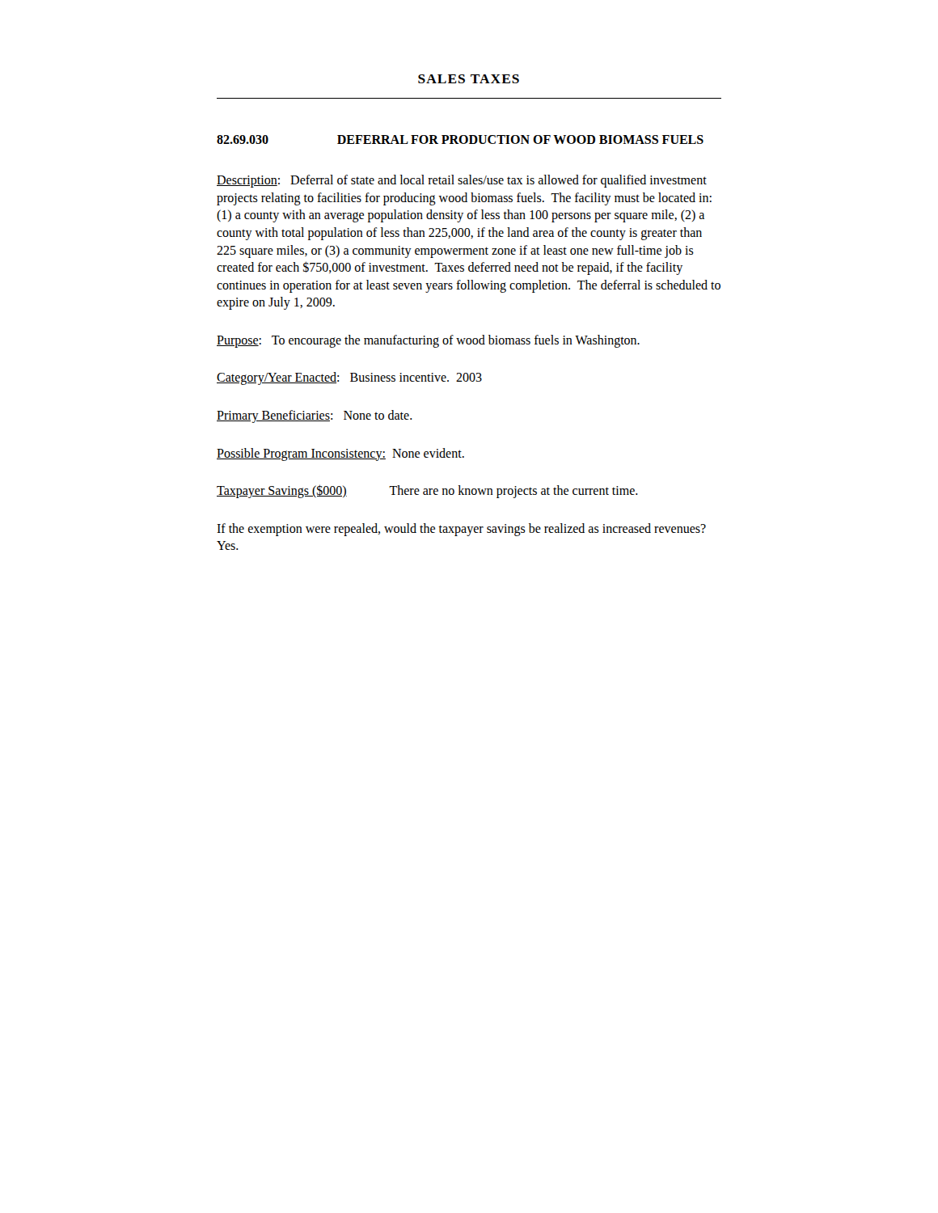SALES TAXES
82.69.030 DEFERRAL FOR PRODUCTION OF WOOD BIOMASS FUELS
Description: Deferral of state and local retail sales/use tax is allowed for qualified investment projects relating to facilities for producing wood biomass fuels. The facility must be located in: (1) a county with an average population density of less than 100 persons per square mile, (2) a county with total population of less than 225,000, if the land area of the county is greater than 225 square miles, or (3) a community empowerment zone if at least one new full-time job is created for each $750,000 of investment. Taxes deferred need not be repaid, if the facility continues in operation for at least seven years following completion. The deferral is scheduled to expire on July 1, 2009.
Purpose: To encourage the manufacturing of wood biomass fuels in Washington.
Category/Year Enacted: Business incentive. 2003
Primary Beneficiaries: None to date.
Possible Program Inconsistency: None evident.
Taxpayer Savings ($000) There are no known projects at the current time.
If the exemption were repealed, would the taxpayer savings be realized as increased revenues? Yes.